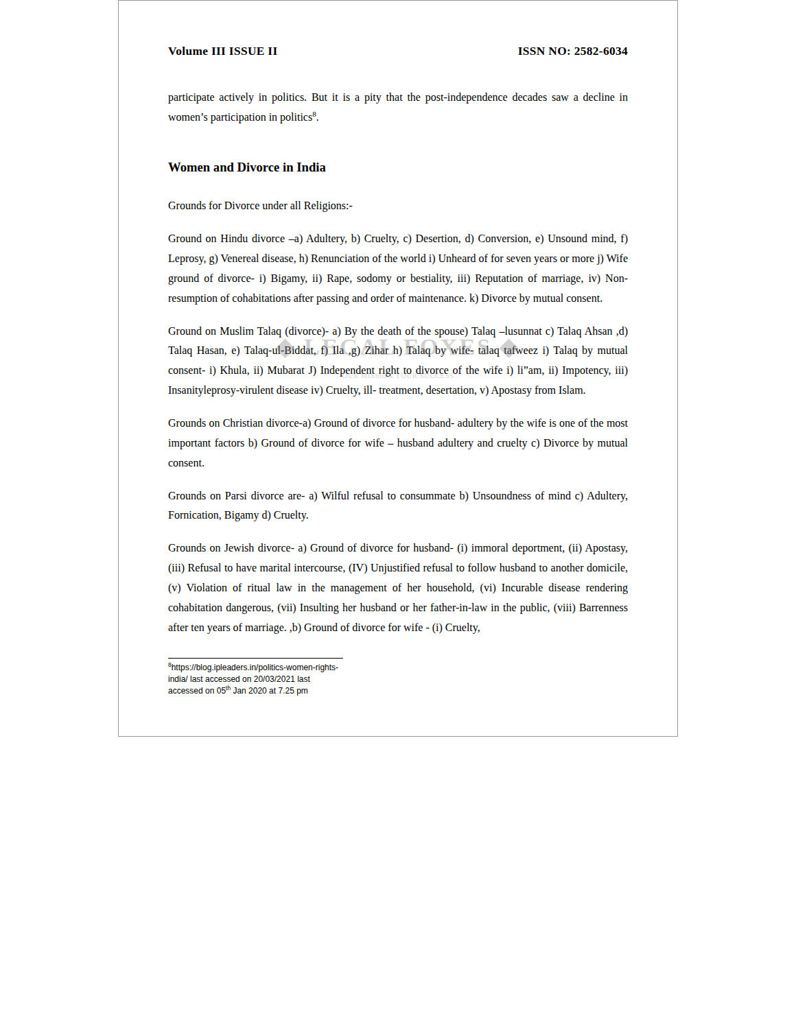Volume III ISSUE II ISSN NO: 2582-6034
participate actively in politics. But it is a pity that the post-independence decades saw a decline in women’s participation in politics8.
Women and Divorce in India
Grounds for Divorce under all Religions:-
Ground on Hindu divorce –a) Adultery, b) Cruelty, c) Desertion, d) Conversion, e) Unsound mind, f) Leprosy, g) Venereal disease, h) Renunciation of the world i) Unheard of for seven years or more j) Wife ground of divorce- i) Bigamy, ii) Rape, sodomy or bestiality, iii) Reputation of marriage, iv) Non-resumption of cohabitations after passing and order of maintenance. k) Divorce by mutual consent.
Ground on Muslim Talaq (divorce)- a) By the death of the spouse) Talaq –lusunnat c) Talaq Ahsan ,d) Talaq Hasan, e) Talaq-ul-Biddat, f) Ila ,g) Zihar h) Talaq by wife- talaq tafweez i) Talaq by mutual consent- i) Khula, ii) Mubarat J) Independent right to divorce of the wife i) li”am, ii) Impotency, iii) Insanityleprosy-virulent disease iv) Cruelty, ill- treatment, desertation, v) Apostasy from Islam.
Grounds on Christian divorce-a) Ground of divorce for husband- adultery by the wife is one of the most important factors b) Ground of divorce for wife – husband adultery and cruelty c) Divorce by mutual consent.
Grounds on Parsi divorce are- a) Wilful refusal to consummate b) Unsoundness of mind c) Adultery, Fornication, Bigamy d) Cruelty.
Grounds on Jewish divorce- a) Ground of divorce for husband- (i) immoral deportment, (ii) Apostasy, (iii) Refusal to have marital intercourse, (IV) Unjustified refusal to follow husband to another domicile, (v) Violation of ritual law in the management of her household, (vi) Incurable disease rendering cohabitation dangerous, (vii) Insulting her husband or her father-in-law in the public, (viii) Barrenness after ten years of marriage. ,b) Ground of divorce for wife - (i) Cruelty,
◆ LEGAL FOXES ◆ "OUR MISSION YOUR SUCCESS"
8https://blog.ipleaders.in/politics-women-rights-india/ last accessed on 20/03/2021 last accessed on 05th Jan 2020 at 7.25 pm